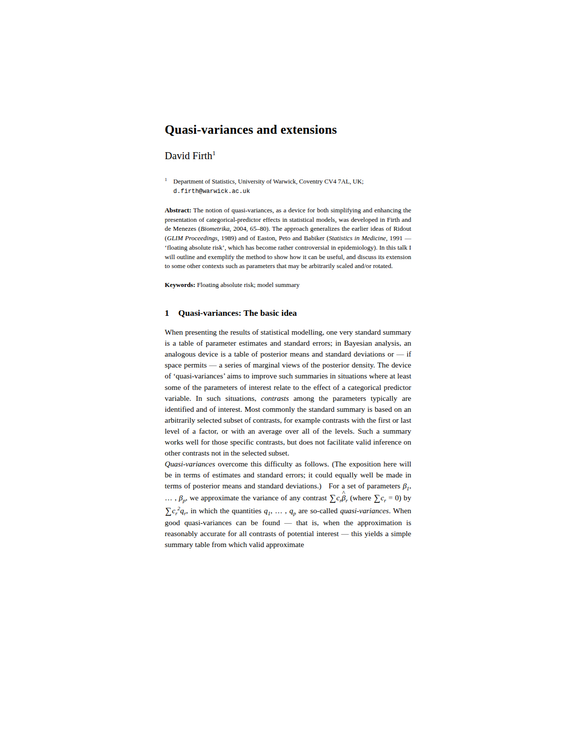Quasi-variances and extensions
David Firth1
1 Department of Statistics, University of Warwick, Coventry CV4 7AL, UK;
d.firth@warwick.ac.uk
Abstract: The notion of quasi-variances, as a device for both simplifying and enhancing the presentation of categorical-predictor effects in statistical models, was developed in Firth and de Menezes (Biometrika, 2004, 65–80). The approach generalizes the earlier ideas of Ridout (GLIM Proceedings, 1989) and of Easton, Peto and Babiker (Statistics in Medicine, 1991 — ‘floating absolute risk’, which has become rather controversial in epidemiology). In this talk I will outline and exemplify the method to show how it can be useful, and discuss its extension to some other contexts such as parameters that may be arbitrarily scaled and/or rotated.
Keywords: Floating absolute risk; model summary
1 Quasi-variances: The basic idea
When presenting the results of statistical modelling, one very standard summary is a table of parameter estimates and standard errors; in Bayesian analysis, an analogous device is a table of posterior means and standard deviations or — if space permits — a series of marginal views of the posterior density. The device of ‘quasi-variances’ aims to improve such summaries in situations where at least some of the parameters of interest relate to the effect of a categorical predictor variable. In such situations, contrasts among the parameters typically are identified and of interest. Most commonly the standard summary is based on an arbitrarily selected subset of contrasts, for example contrasts with the first or last level of a factor, or with an average over all of the levels. Such a summary works well for those specific contrasts, but does not facilitate valid inference on other contrasts not in the selected subset.
Quasi-variances overcome this difficulty as follows. (The exposition here will be in terms of estimates and standard errors; it could equally well be made in terms of posterior means and standard deviations.) For a set of parameters β1, … , βp, we approximate the variance of any contrast ∑cr^β r (where ∑cr = 0) by ∑cr2qr, in which the quantities q1, … , qp are so-called quasi-variances. When good quasi-variances can be found — that is, when the approximation is reasonably accurate for all contrasts of potential interest — this yields a simple summary table from which valid approximate